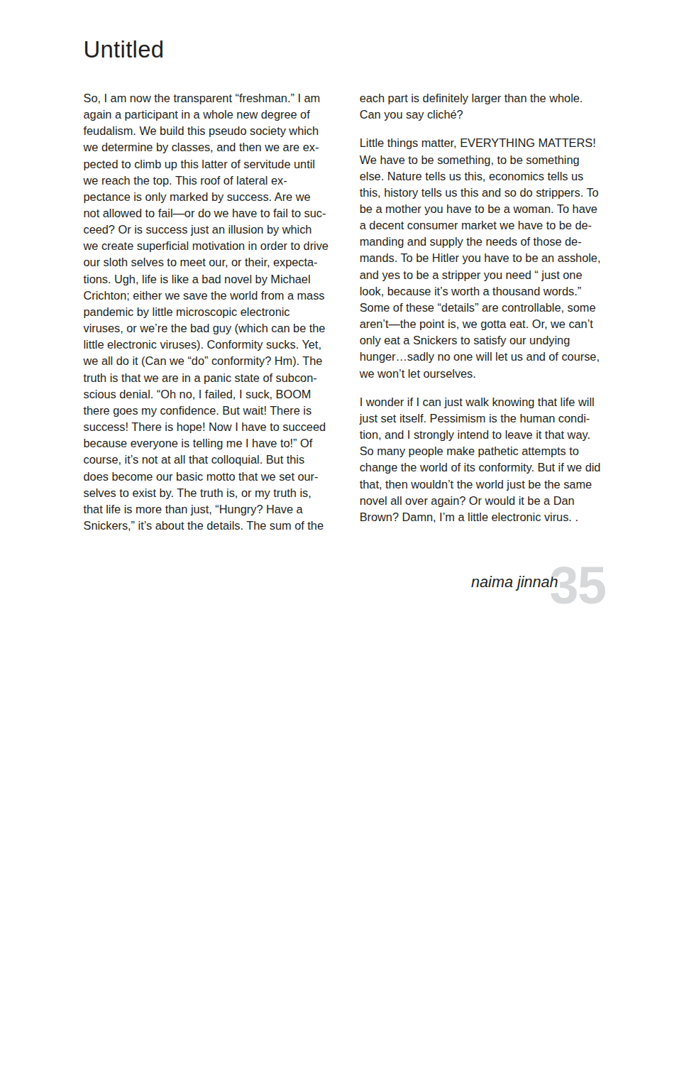Untitled
So, I am now the transparent “freshman.” I am again a participant in a whole new degree of feudalism. We build this pseudo society which we determine by classes, and then we are expected to climb up this latter of servitude until we reach the top. This roof of lateral expectance is only marked by success. Are we not allowed to fail—or do we have to fail to succeed? Or is success just an illusion by which we create superficial motivation in order to drive our sloth selves to meet our, or their, expectations. Ugh, life is like a bad novel by Michael Crichton; either we save the world from a mass pandemic by little microscopic electronic viruses, or we’re the bad guy (which can be the little electronic viruses). Conformity sucks. Yet, we all do it (Can we “do” conformity? Hm). The truth is that we are in a panic state of subconscious denial. “Oh no, I failed, I suck, BOOM there goes my confidence. But wait! There is success! There is hope! Now I have to succeed because everyone is telling me I have to!” Of course, it’s not at all that colloquial. But this does become our basic motto that we set ourselves to exist by. The truth is, or my truth is, that life is more than just, “Hungry? Have a Snickers,” it’s about the details. The sum of the each part is definitely larger than the whole. Can you say cliché?
Little things matter, EVERYTHING MATTERS! We have to be something, to be something else. Nature tells us this, economics tells us this, history tells us this and so do strippers. To be a mother you have to be a woman. To have a decent consumer market we have to be demanding and supply the needs of those demands. To be Hitler you have to be an asshole, and yes to be a stripper you need “ just one look, because it’s worth a thousand words.” Some of these “details” are controllable, some aren’t—the point is, we gotta eat. Or, we can’t only eat a Snickers to satisfy our undying hunger…sadly no one will let us and of course, we won’t let ourselves.
I wonder if I can just walk knowing that life will just set itself. Pessimism is the human condition, and I strongly intend to leave it that way. So many people make pathetic attempts to change the world of its conformity. But if we did that, then wouldn’t the world just be the same novel all over again? Or would it be a Dan Brown? Damn, I’m a little electronic virus. .
naima jinnah 35